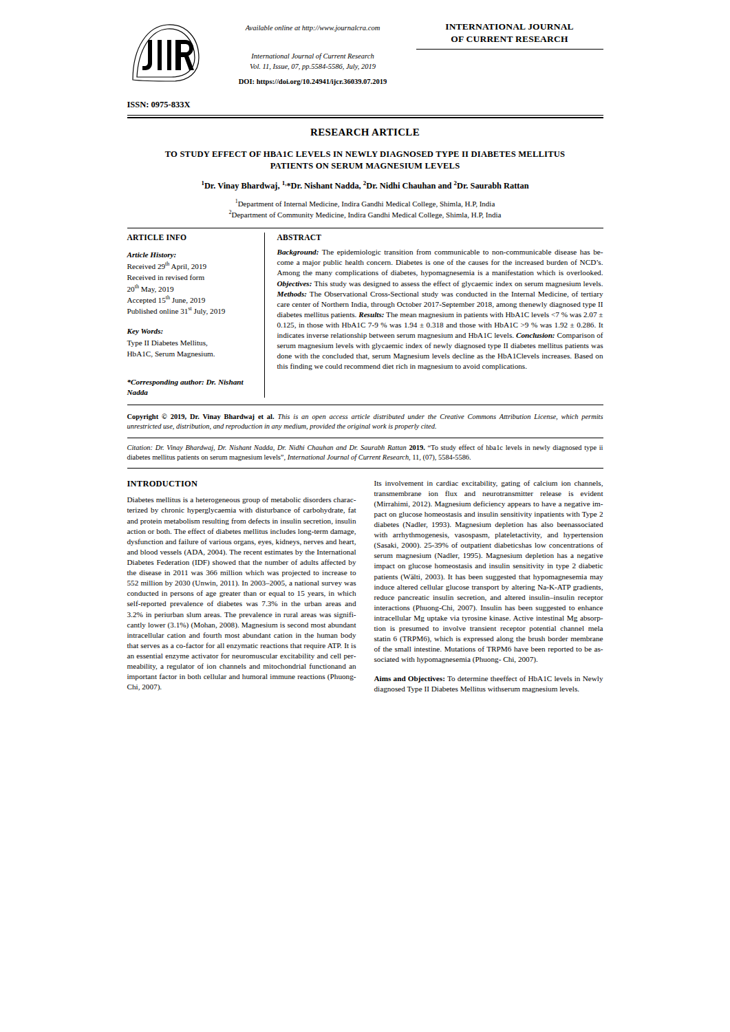Available online at http://www.journalcra.com
International Journal of Current Research
Vol. 11, Issue, 07, pp.5584-5586, July, 2019
DOI: https://doi.org/10.24941/ijcr.36039.07.2019
INTERNATIONAL JOURNALOF CURRENT RESEARCH
ISSN: 0975-833X
RESEARCH ARTICLE
TO STUDY EFFECT OF HBA1C LEVELS IN NEWLY DIAGNOSED TYPE II DIABETES MELLITUS
PATIENTS ON SERUM MAGNESIUM LEVELS
1Dr. Vinay Bhardwaj, 1,*Dr. Nishant Nadda, 2Dr. Nidhi Chauhan and 2Dr. Saurabh Rattan
1Department of Internal Medicine, Indira Gandhi Medical College, Shimla, H.P, India
2Department of Community Medicine, Indira Gandhi Medical College, Shimla, H.P, India
ARTICLE INFO
Article History:
Received 29th April, 2019
Received in revised form
20th May, 2019
Accepted 15th June, 2019
Published online 31st July, 2019
Key Words:
Type II Diabetes Mellitus,
HbA1C, Serum Magnesium.
*Corresponding author: Dr. Nishant Nadda
ABSTRACT
Background: The epidemiologic transition from communicable to non-communicable disease has become a major public health concern. Diabetes is one of the causes for the increased burden of NCD’s. Among the many complications of diabetes, hypomagnesemia is a manifestation which is overlooked. Objectives: This study was designed to assess the effect of glycaemic index on serum magnesium levels. Methods: The Observational Cross-Sectional study was conducted in the Internal Medicine, of tertiary care center of Northern India, through October 2017-September 2018, among thenewly diagnosed type II diabetes mellitus patients. Results: The mean magnesium in patients with HbA1C levels <7 % was 2.07 ± 0.125, in those with HbA1C 7-9 % was 1.94 ± 0.318 and those with HbA1C >9 % was 1.92 ± 0.286. It indicates inverse relationship between serum magnesium and HbA1C levels. Conclusion: Comparison of serum magnesium levels with glycaemic index of newly diagnosed type II diabetes mellitus patients was done with the concluded that, serum Magnesium levels decline as the HbA1Clevels increases. Based on this finding we could recommend diet rich in magnesium to avoid complications.
Copyright © 2019, Dr. Vinay Bhardwaj et al. This is an open access article distributed under the Creative Commons Attribution License, which permits unrestricted use, distribution, and reproduction in any medium, provided the original work is properly cited.
Citation: Dr. Vinay Bhardwaj, Dr. Nishant Nadda, Dr. Nidhi Chauhan and Dr. Saurabh Rattan 2019. “To study effect of hba1c levels in newly diagnosed type ii diabetes mellitus patients on serum magnesium levels”, International Journal of Current Research, 11, (07), 5584-5586.
INTRODUCTION
Diabetes mellitus is a heterogeneous group of metabolic disorders characterized by chronic hyperglycaemia with disturbance of carbohydrate, fat and protein metabolism resulting from defects in insulin secretion, insulin action or both. The effect of diabetes mellitus includes long-term damage, dysfunction and failure of various organs, eyes, kidneys, nerves and heart, and blood vessels (ADA, 2004). The recent estimates by the International Diabetes Federation (IDF) showed that the number of adults affected by the disease in 2011 was 366 million which was projected to increase to 552 million by 2030 (Unwin, 2011). In 2003–2005, a national survey was conducted in persons of age greater than or equal to 15 years, in which self-reported prevalence of diabetes was 7.3% in the urban areas and 3.2% in periurban slum areas. The prevalence in rural areas was significantly lower (3.1%) (Mohan, 2008). Magnesium is second most abundant intracellular cation and fourth most abundant cation in the human body that serves as a co-factor for all enzymatic reactions that require ATP. It is an essential enzyme activator for neuromuscular excitability and cell permeability, a regulator of ion channels and mitochondrial functionand an important factor in both cellular and humoral immune reactions (Phuong-Chi, 2007).
Its involvement in cardiac excitability, gating of calcium ion channels, transmembrane ion flux and neurotransmitter release is evident (Mirrahimi, 2012). Magnesium deficiency appears to have a negative impact on glucose homeostasis and insulin sensitivity inpatients with Type 2 diabetes (Nadler, 1993). Magnesium depletion has also beenassociated with arrhythmogenesis, vasospasm, plateletactivity, and hypertension (Sasaki, 2000). 25-39% of outpatient diabeticshas low concentrations of serum magnesium (Nadler, 1995). Magnesium depletion has a negative impact on glucose homeostasis and insulin sensitivity in type 2 diabetic patients (Wälti, 2003). It has been suggested that hypomagnesemia may induce altered cellular glucose transport by altering Na-K-ATP gradients, reduce pancreatic insulin secretion, and altered insulin–insulin receptor interactions (Phuong-Chi, 2007). Insulin has been suggested to enhance intracellular Mg uptake via tyrosine kinase. Active intestinal Mg absorption is presumed to involve transient receptor potential channel mela statin 6 (TRPM6), which is expressed along the brush border membrane of the small intestine. Mutations of TRPM6 have been reported to be associated with hypomagnesemia (Phuong- Chi, 2007).
Aims and Objectives: To determine theeffect of HbA1C levels in Newly diagnosed Type II Diabetes Mellitus withserum magnesium levels.